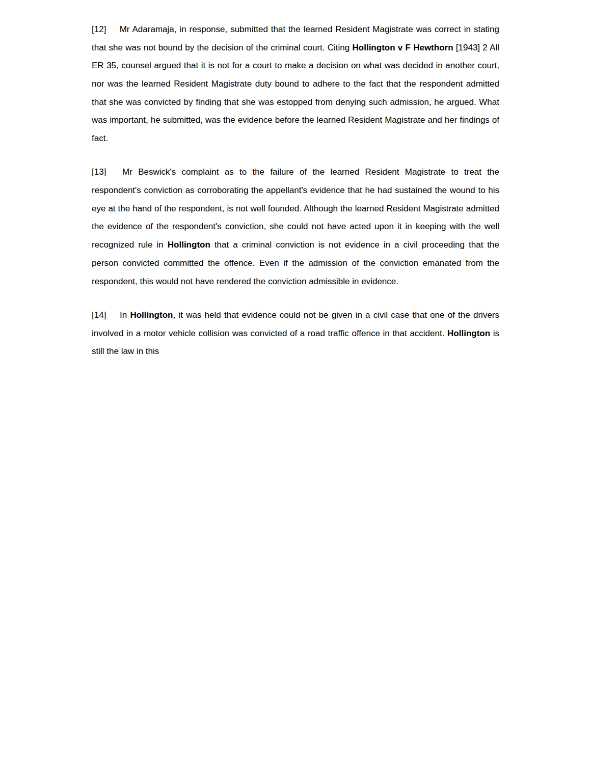[12] Mr Adaramaja, in response, submitted that the learned Resident Magistrate was correct in stating that she was not bound by the decision of the criminal court. Citing Hollington v F Hewthorn [1943] 2 All ER 35, counsel argued that it is not for a court to make a decision on what was decided in another court, nor was the learned Resident Magistrate duty bound to adhere to the fact that the respondent admitted that she was convicted by finding that she was estopped from denying such admission, he argued. What was important, he submitted, was the evidence before the learned Resident Magistrate and her findings of fact.
[13] Mr Beswick's complaint as to the failure of the learned Resident Magistrate to treat the respondent's conviction as corroborating the appellant's evidence that he had sustained the wound to his eye at the hand of the respondent, is not well founded. Although the learned Resident Magistrate admitted the evidence of the respondent's conviction, she could not have acted upon it in keeping with the well recognized rule in Hollington that a criminal conviction is not evidence in a civil proceeding that the person convicted committed the offence. Even if the admission of the conviction emanated from the respondent, this would not have rendered the conviction admissible in evidence.
[14] In Hollington, it was held that evidence could not be given in a civil case that one of the drivers involved in a motor vehicle collision was convicted of a road traffic offence in that accident. Hollington is still the law in this